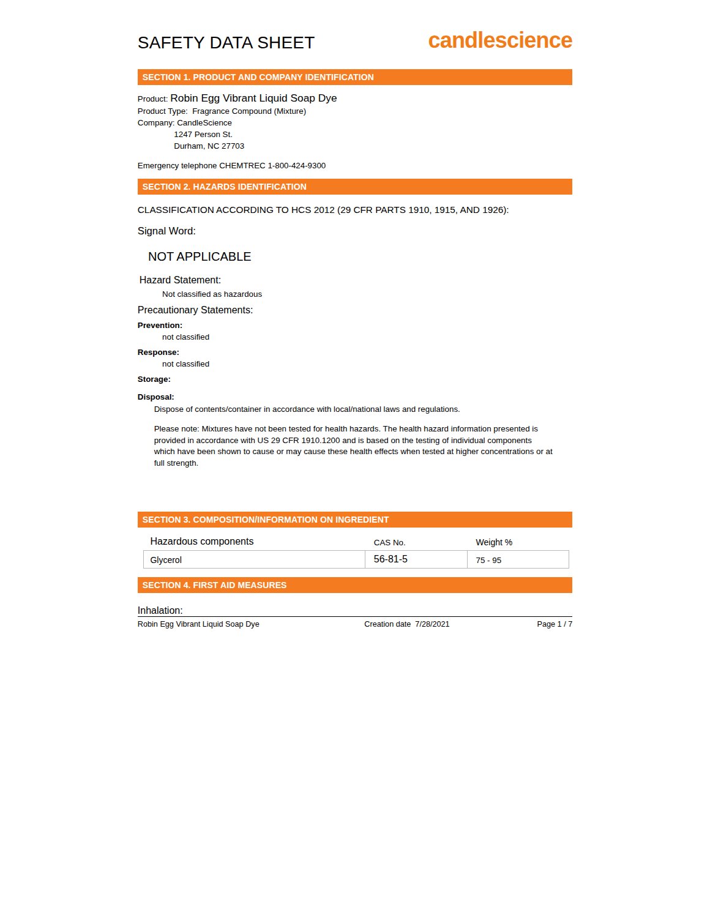SAFETY DATA SHEET
candle science
SECTION 1. PRODUCT AND COMPANY IDENTIFICATION
Product: Robin Egg Vibrant Liquid Soap Dye
Product Type: Fragrance Compound (Mixture)
Company: CandleScience
1247 Person St.
Durham, NC 27703
Emergency telephone CHEMTREC 1-800-424-9300
SECTION 2. HAZARDS IDENTIFICATION
CLASSIFICATION ACCORDING TO HCS 2012 (29 CFR PARTS 1910, 1915, AND 1926):
Signal Word:
NOT APPLICABLE
Hazard Statement:
Not classified as hazardous
Precautionary Statements:
Prevention:
not classified
Response:
not classified
Storage:
Disposal:
Dispose of contents/container in accordance with local/national laws and regulations.
Please note: Mixtures have not been tested for health hazards. The health hazard information presented is provided in accordance with US 29 CFR 1910.1200 and is based on the testing of individual components which have been shown to cause or may cause these health effects when tested at higher concentrations or at full strength.
SECTION 3. COMPOSITION/INFORMATION ON INGREDIENT
| Hazardous components | CAS No. | Weight % |
| --- | --- | --- |
| Glycerol | 56-81-5 | 75 - 95 |
SECTION 4. FIRST AID MEASURES
Inhalation:
Robin Egg Vibrant Liquid Soap Dye
Creation date 7/28/2021
Page 1 / 7